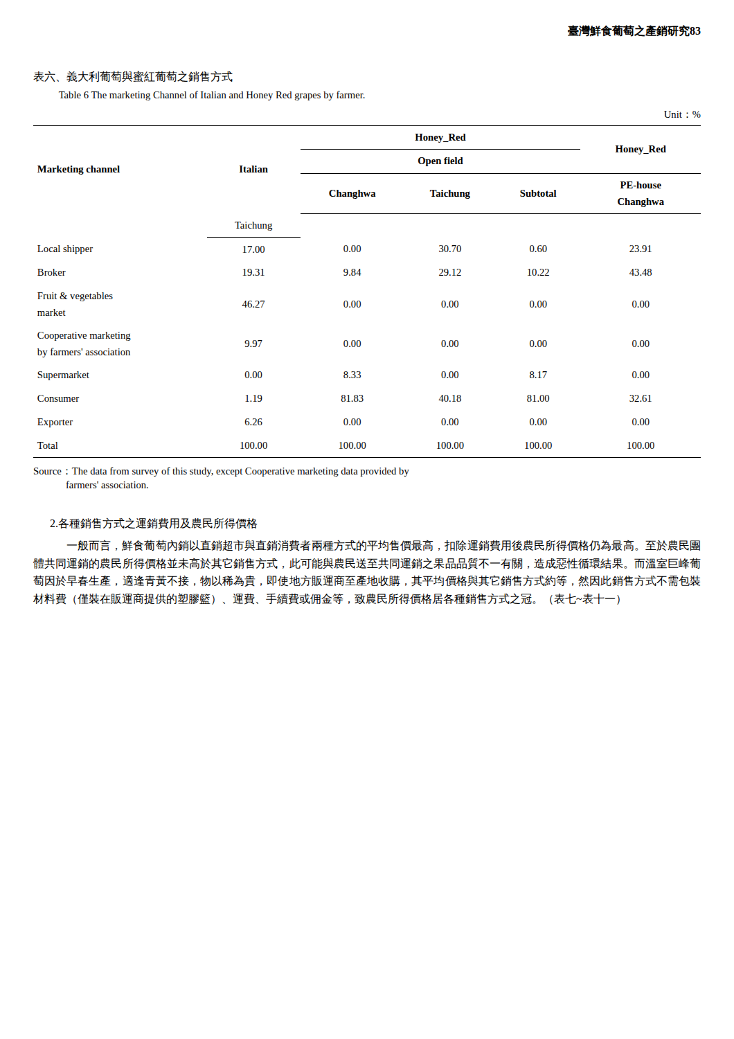臺灣鮮食葡萄之產銷研究83
表六、義大利葡萄與蜜紅葡萄之銷售方式
Table 6 The marketing Channel of Italian and Honey Red grapes by farmer.
Unit：%
| Marketing channel | Italian | Honey_Red | Honey_Red |
| --- | --- | --- | --- |
| Open field |
| Changhwa | Taichung | Subtotal | PE-house Changhwa |
| | Taichung | |
| Local shipper | 17.00 | 0.00 | 30.70 | 0.60 | 23.91 |
| Broker | 19.31 | 9.84 | 29.12 | 10.22 | 43.48 |
| Fruit & vegetables market | 46.27 | 0.00 | 0.00 | 0.00 | 0.00 |
| Cooperative marketing by farmers' association | 9.97 | 0.00 | 0.00 | 0.00 | 0.00 |
| Supermarket | 0.00 | 8.33 | 0.00 | 8.17 | 0.00 |
| Consumer | 1.19 | 81.83 | 40.18 | 81.00 | 32.61 |
| Exporter | 6.26 | 0.00 | 0.00 | 0.00 | 0.00 |
| Total | 100.00 | 100.00 | 100.00 | 100.00 | 100.00 |
Source：The data from survey of this study, except Cooperative marketing data provided by farmers' association.
2.各種銷售方式之運銷費用及農民所得價格
一般而言，鮮食葡萄內銷以直銷超市與直銷消費者兩種方式的平均售價最高，扣除運銷費用後農民所得價格仍為最高。至於農民團體共同運銷的農民所得價格並未高於其它銷售方式，此可能與農民送至共同運銷之果品品質不一有關，造成惡性循環結果。而溫室巨峰葡萄因於早春生產，適逢青黃不接，物以稀為貴，即使地方販運商至產地收購，其平均價格與其它銷售方式約等，然因此銷售方式不需包裝材料費（僅裝在販運商提供的塑膠籃）、運費、手續費或佣金等，致農民所得價格居各種銷售方式之冠。（表七~表十一）